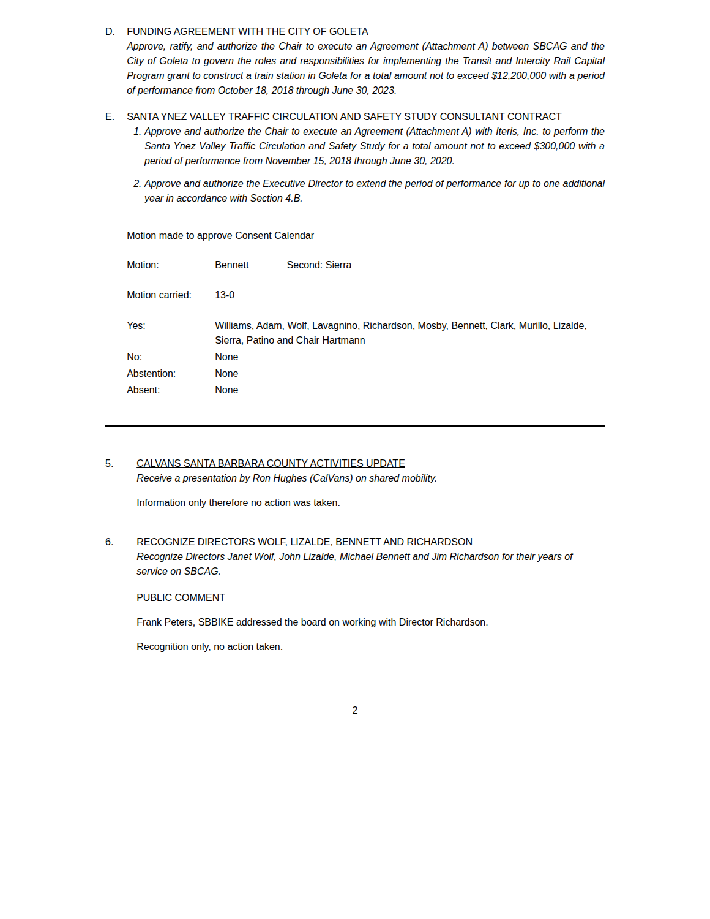D.
FUNDING AGREEMENT WITH THE CITY OF GOLETA
Approve, ratify, and authorize the Chair to execute an Agreement (Attachment A) between SBCAG and the City of Goleta to govern the roles and responsibilities for implementing the Transit and Intercity Rail Capital Program grant to construct a train station in Goleta for a total amount not to exceed $12,200,000 with a period of performance from October 18, 2018 through June 30, 2023.
E.
SANTA YNEZ VALLEY TRAFFIC CIRCULATION AND SAFETY STUDY CONSULTANT CONTRACT
Approve and authorize the Chair to execute an Agreement (Attachment A) with Iteris, Inc. to perform the Santa Ynez Valley Traffic Circulation and Safety Study for a total amount not to exceed $300,000 with a period of performance from November 15, 2018 through June 30, 2020.
Approve and authorize the Executive Director to extend the period of performance for up to one additional year in accordance with Section 4.B.
Motion made to approve Consent Calendar
| Motion: | Bennett Second: Sierra |
| Motion carried: | 13-0 |
| Yes: | Williams, Adam, Wolf, Lavagnino, Richardson, Mosby, Bennett, Clark, Murillo, Lizalde, Sierra, Patino and Chair Hartmann |
| No: | None |
| Abstention: | None |
| Absent: | None |
5.
CALVANS SANTA BARBARA COUNTY ACTIVITIES UPDATE
Receive a presentation by Ron Hughes (CalVans) on shared mobility.
Information only therefore no action was taken.
6.
RECOGNIZE DIRECTORS WOLF, LIZALDE, BENNETT AND RICHARDSON
Recognize Directors Janet Wolf, John Lizalde, Michael Bennett and Jim Richardson for their years of service on SBCAG.
PUBLIC COMMENT
Frank Peters, SBBIKE addressed the board on working with Director Richardson.
Recognition only, no action taken.
2